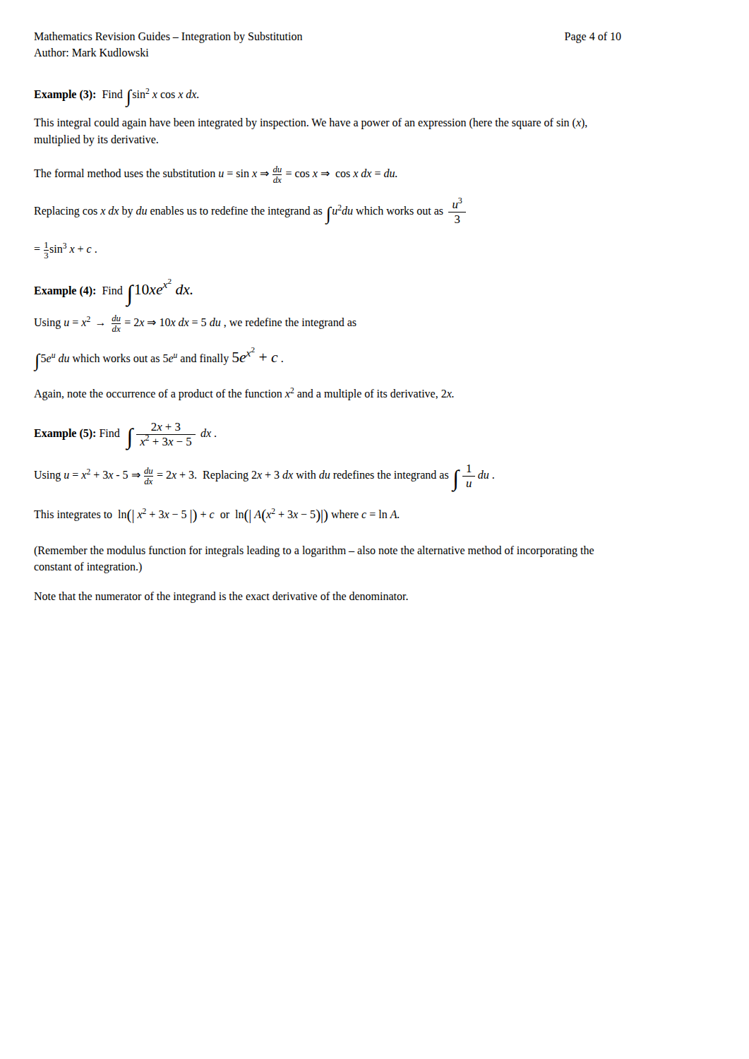Mathematics Revision Guides – Integration by Substitution
Author: Mark Kudlowski
Page 4 of 10
Example (3): Find ∫sin2 x cos x dx.
This integral could again have been integrated by inspection. We have a power of an expression (here the square of sin (x), multiplied by its derivative.
The formal method uses the substitution u = sin x ⇒ du dx = cos x ⇒ cos x dx = du.
Replacing cos x dx by du enables us to redefine the integrand as ∫u2du which works out as u33
= 13sin3 x + c .
Example (4): Find ∫10xex2 dx.
Using u = x2 → du dx = 2x ⇒ 10x dx = 5 du , we redefine the integrand as
∫5eu du which works out as 5eu and finally 5ex2 + c .
Again, note the occurrence of a product of the function x2 and a multiple of its derivative, 2x.
Example (5): Find ∫2x + 3 x2 + 3x − 5 dx .
Using u = x2 + 3x - 5 ⇒ du dx = 2x + 3. Replacing 2x + 3 dx with du redefines the integrand as ∫1 u du .
This integrates to ln(| x2 + 3x − 5 |) + c or ln(| A(x2 + 3x − 5)|) where c = ln A.
(Remember the modulus function for integrals leading to a logarithm – also note the alternative method of incorporating the constant of integration.)
Note that the numerator of the integrand is the exact derivative of the denominator.